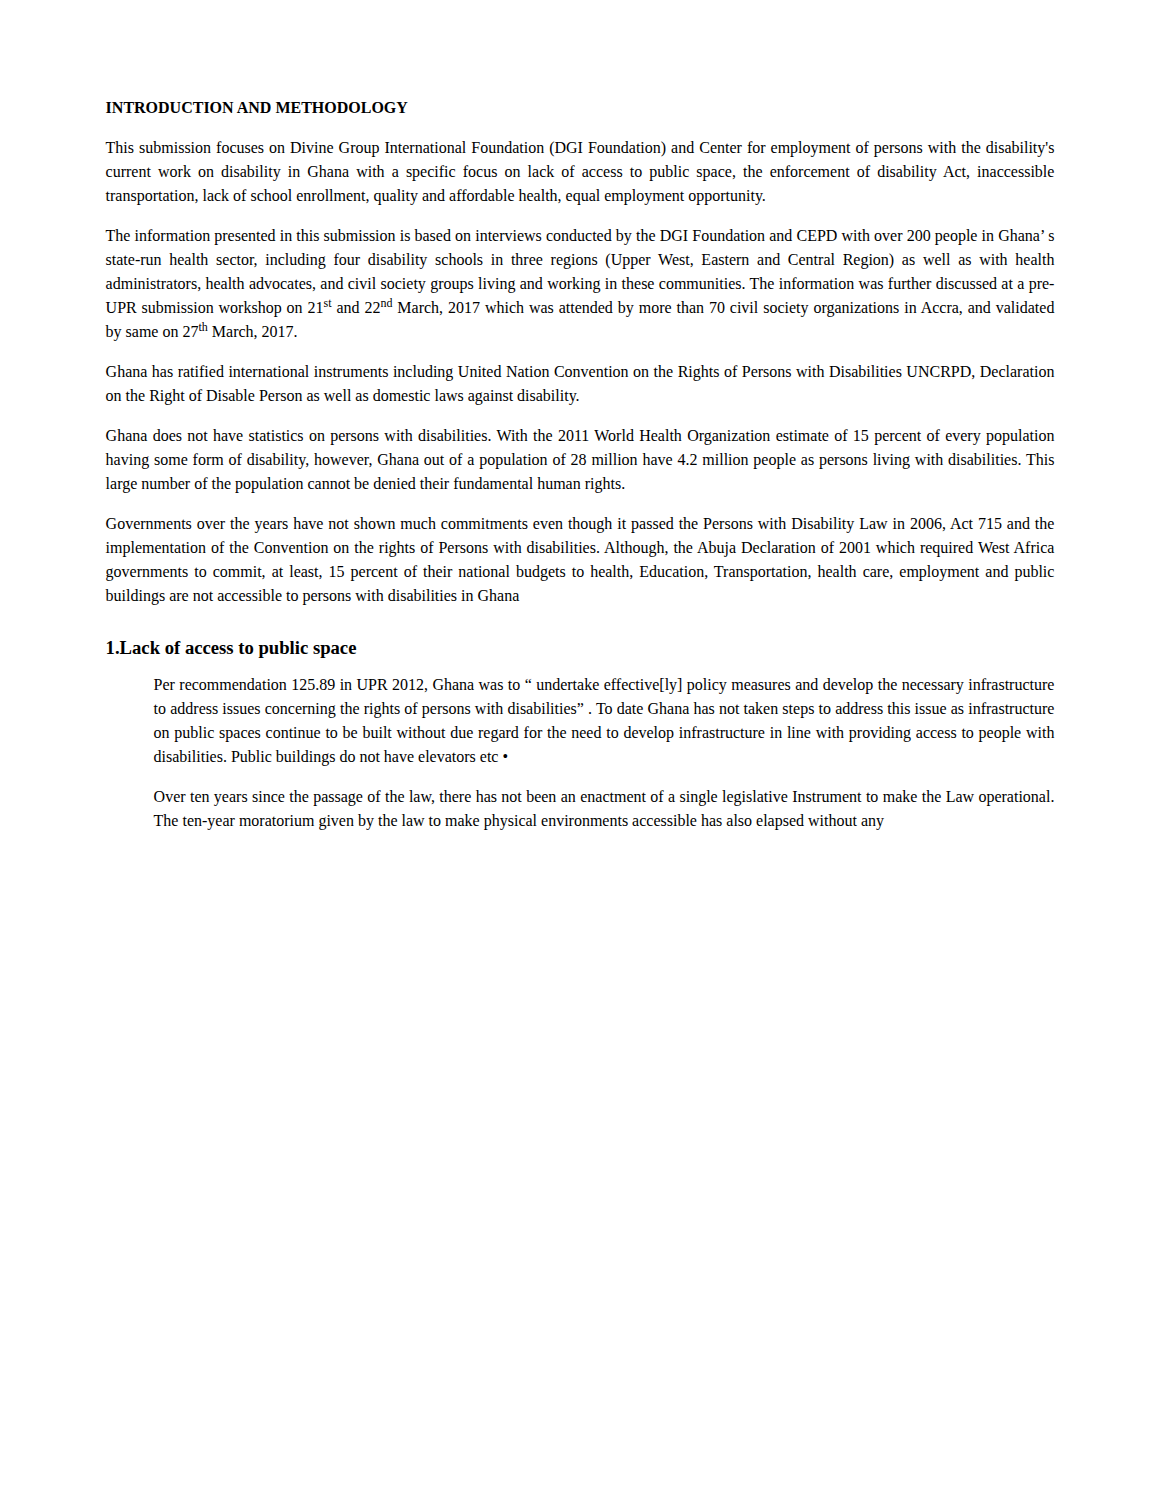INTRODUCTION AND METHODOLOGY
This submission focuses on Divine Group International Foundation (DGI Foundation) and Center for employment of persons with the disability's current work on disability in Ghana with a specific focus on lack of access to public space, the enforcement of disability Act, inaccessible transportation, lack of school enrollment, quality and affordable health, equal employment opportunity.
The information presented in this submission is based on interviews conducted by the DGI Foundation and CEPD with over 200 people in Ghana’ s state-run health sector, including four disability schools in three regions (Upper West, Eastern and Central Region) as well as with health administrators, health advocates, and civil society groups living and working in these communities. The information was further discussed at a pre-UPR submission workshop on 21st and 22nd March, 2017 which was attended by more than 70 civil society organizations in Accra, and validated by same on 27th March, 2017.
Ghana has ratified international instruments including United Nation Convention on the Rights of Persons with Disabilities UNCRPD, Declaration on the Right of Disable Person as well as domestic laws against disability.
Ghana does not have statistics on persons with disabilities. With the 2011 World Health Organization estimate of 15 percent of every population having some form of disability, however, Ghana out of a population of 28 million have 4.2 million people as persons living with disabilities. This large number of the population cannot be denied their fundamental human rights.
Governments over the years have not shown much commitments even though it passed the Persons with Disability Law in 2006, Act 715 and the implementation of the Convention on the rights of Persons with disabilities. Although, the Abuja Declaration of 2001 which required West Africa governments to commit, at least, 15 percent of their national budgets to health, Education, Transportation, health care, employment and public buildings are not accessible to persons with disabilities in Ghana
1.Lack of access to public space
Per recommendation 125.89 in UPR 2012, Ghana was to “ undertake effective[ly] policy measures and develop the necessary infrastructure to address issues concerning the rights of persons with disabilities” . To date Ghana has not taken steps to address this issue as infrastructure on public spaces continue to be built without due regard for the need to develop infrastructure in line with providing access to people with disabilities. Public buildings do not have elevators etc •
Over ten years since the passage of the law, there has not been an enactment of a single legislative Instrument to make the Law operational. The ten-year moratorium given by the law to make physical environments accessible has also elapsed without any